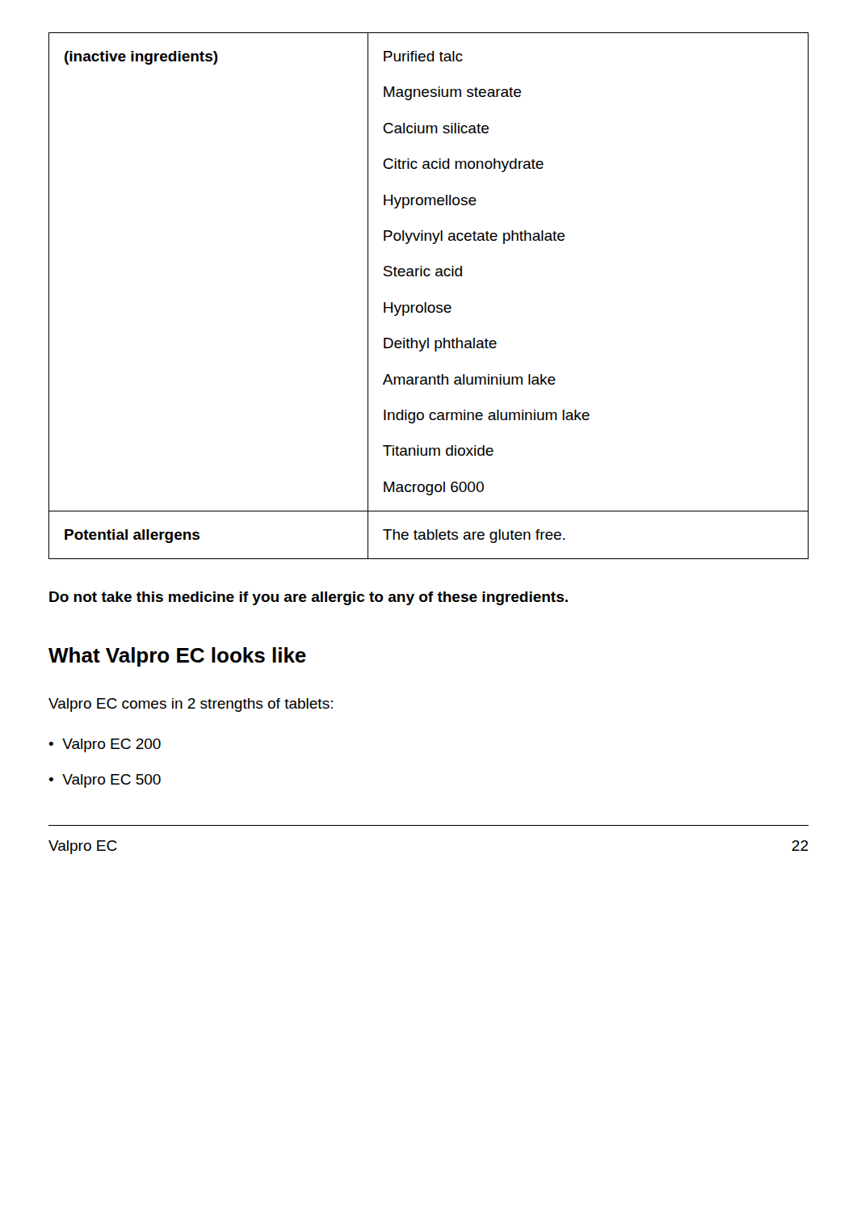| (inactive ingredients) | Purified talc Magnesium stearate Calcium silicate Citric acid monohydrate Hypromellose Polyvinyl acetate phthalate Stearic acid Hyprolose Deithyl phthalate Amaranth aluminium lake Indigo carmine aluminium lake Titanium dioxide Macrogol 6000 |
| Potential allergens | The tablets are gluten free. |
Do not take this medicine if you are allergic to any of these ingredients.
What Valpro EC looks like
Valpro EC comes in 2 strengths of tablets:
Valpro EC 200
Valpro EC 500
Valpro EC 22